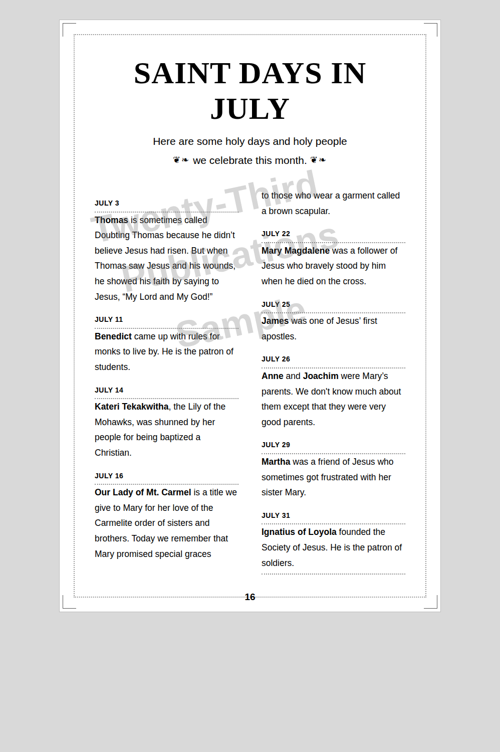Saint Days in July
Here are some holy days and holy people
❦❧ we celebrate this month. ❦❧
July 3
Thomas is sometimes called Doubting Thomas because he didn’t believe Jesus had risen. But when Thomas saw Jesus and his wounds, he showed his faith by saying to Jesus, “My Lord and My God!”
July 11
Benedict came up with rules for monks to live by. He is the patron of students.
July 14
Kateri Tekakwitha, the Lily of the Mohawks, was shunned by her people for being baptized a Christian.
July 16
Our Lady of Mt. Carmel is a title we give to Mary for her love of the Carmelite order of sisters and brothers. Today we remember that Mary promised special graces
to those who wear a garment called a brown scapular.
July 22
Mary Magdalene was a follower of Jesus who bravely stood by him when he died on the cross.
July 25
James was one of Jesus’ first apostles.
July 26
Anne and Joachim were Mary’s parents. We don't know much about them except that they were very good parents.
July 29
Martha was a friend of Jesus who sometimes got frustrated with her sister Mary.
July 31
Ignatius of Loyola founded the Society of Jesus. He is the patron of soldiers.
Twenty-Third
Publications
Sample
16